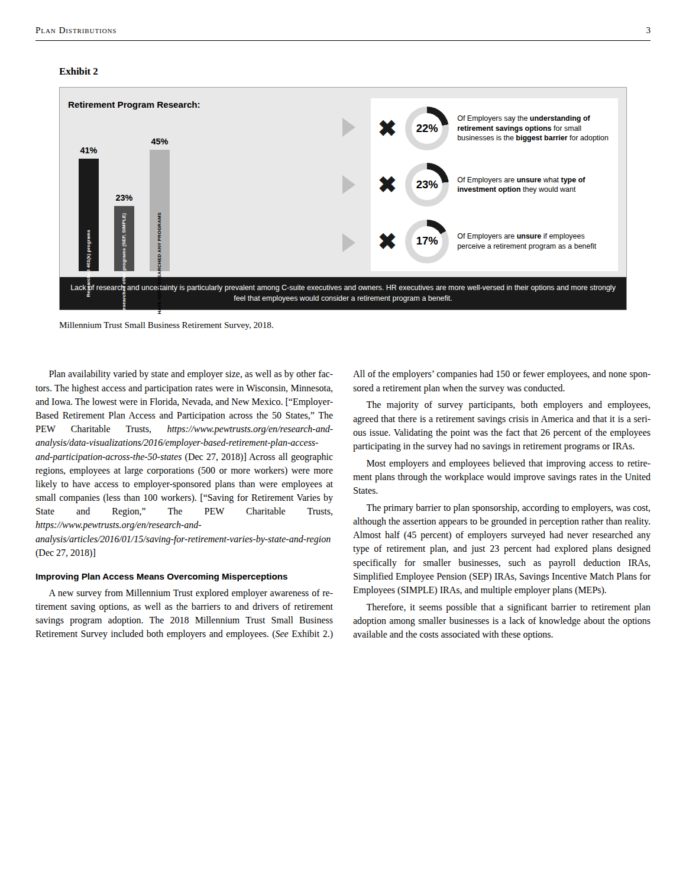Plan Distributions 3
Exhibit 2
Retirement Program Research:
41%
Researched 401(k) programs
23%
Researched other programs (SEP, SIMPLE)
45%
HAVE NOT RESEARCHED ANY PROGRAMS
✖
22%
Of Employers say the understanding of retirement savings options for small businesses is the biggest barrier for adoption
✖
23%
Of Employers are unsure what type of investment option they would want
✖
17%
Of Employers are unsure if employees perceive a retirement program as a benefit
Lack of research and uncertainty is particularly prevalent among C-suite executives and owners. HR executives are more well-versed in their options and more strongly feel that employees would consider a retirement program a benefit.
Millennium Trust Small Business Retirement Survey, 2018.
Plan availability varied by state and employer size, as well as by other factors. The highest access and participation rates were in Wisconsin, Minnesota, and Iowa. The lowest were in Florida, Nevada, and New Mexico. [“Employer-Based Retirement Plan Access and Participation across the 50 States,” The PEW Charitable Trusts, https://www.pewtrusts.org/en/research-and-analysis/data-visualizations/2016/employer-based-retirement-plan-access-and-participation-across-the-50-states (Dec 27, 2018)] Across all geographic regions, employees at large corporations (500 or more workers) were more likely to have access to employer-sponsored plans than were employees at small companies (less than 100 workers). [“Saving for Retirement Varies by State and Region,” The PEW Charitable Trusts, https://www.pewtrusts.org/en/research-and-analysis/articles/2016/01/15/saving-for-retirement-varies-by-state-and-region (Dec 27, 2018)]
Improving Plan Access Means Overcoming Misperceptions
A new survey from Millennium Trust explored employer awareness of retirement saving options, as well as the barriers to and drivers of retirement savings program adoption. The 2018 Millennium Trust Small Business Retirement Survey included both employers and employees. (See Exhibit 2.) All of the employers’ companies had 150 or fewer employees, and none sponsored a retirement plan when the survey was conducted.
The majority of survey participants, both employers and employees, agreed that there is a retirement savings crisis in America and that it is a serious issue. Validating the point was the fact that 26 percent of the employees participating in the survey had no savings in retirement programs or IRAs.
Most employers and employees believed that improving access to retirement plans through the workplace would improve savings rates in the United States.
The primary barrier to plan sponsorship, according to employers, was cost, although the assertion appears to be grounded in perception rather than reality. Almost half (45 percent) of employers surveyed had never researched any type of retirement plan, and just 23 percent had explored plans designed specifically for smaller businesses, such as payroll deduction IRAs, Simplified Employee Pension (SEP) IRAs, Savings Incentive Match Plans for Employees (SIMPLE) IRAs, and multiple employer plans (MEPs).
Therefore, it seems possible that a significant barrier to retirement plan adoption among smaller businesses is a lack of knowledge about the options available and the costs associated with these options.